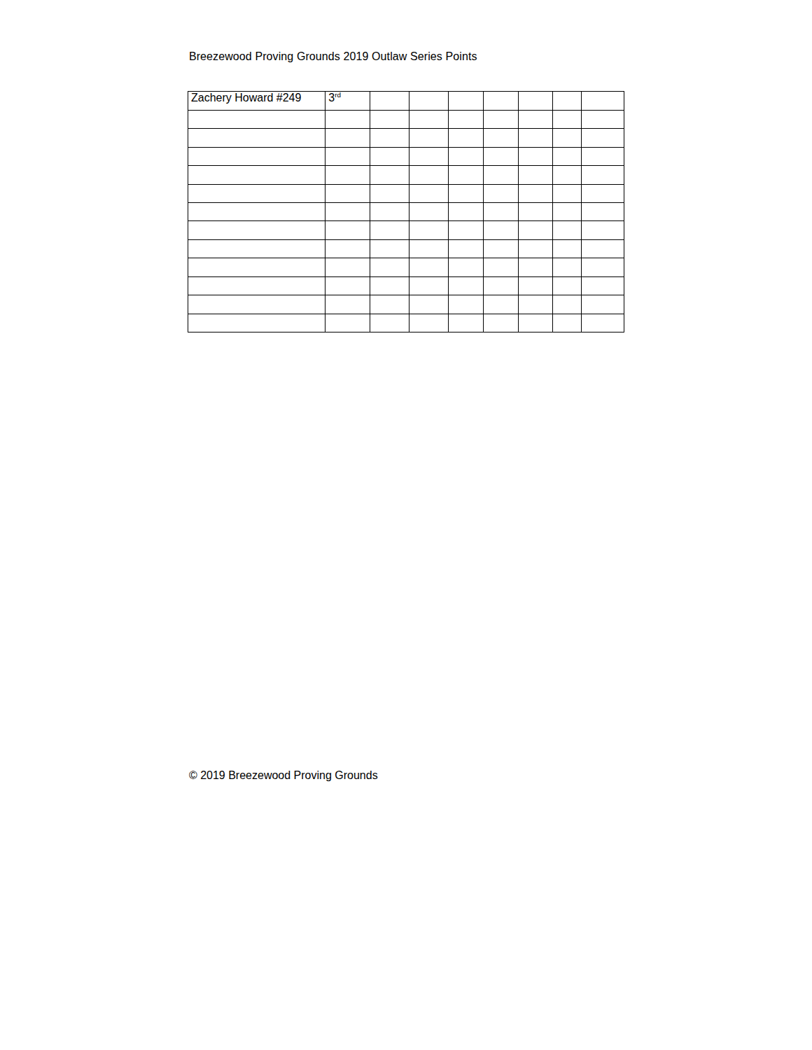Breezewood Proving Grounds 2019 Outlaw Series Points
| Zachery Howard #249 | 3 rd | | | | | | | |
© 2019 Breezewood Proving Grounds